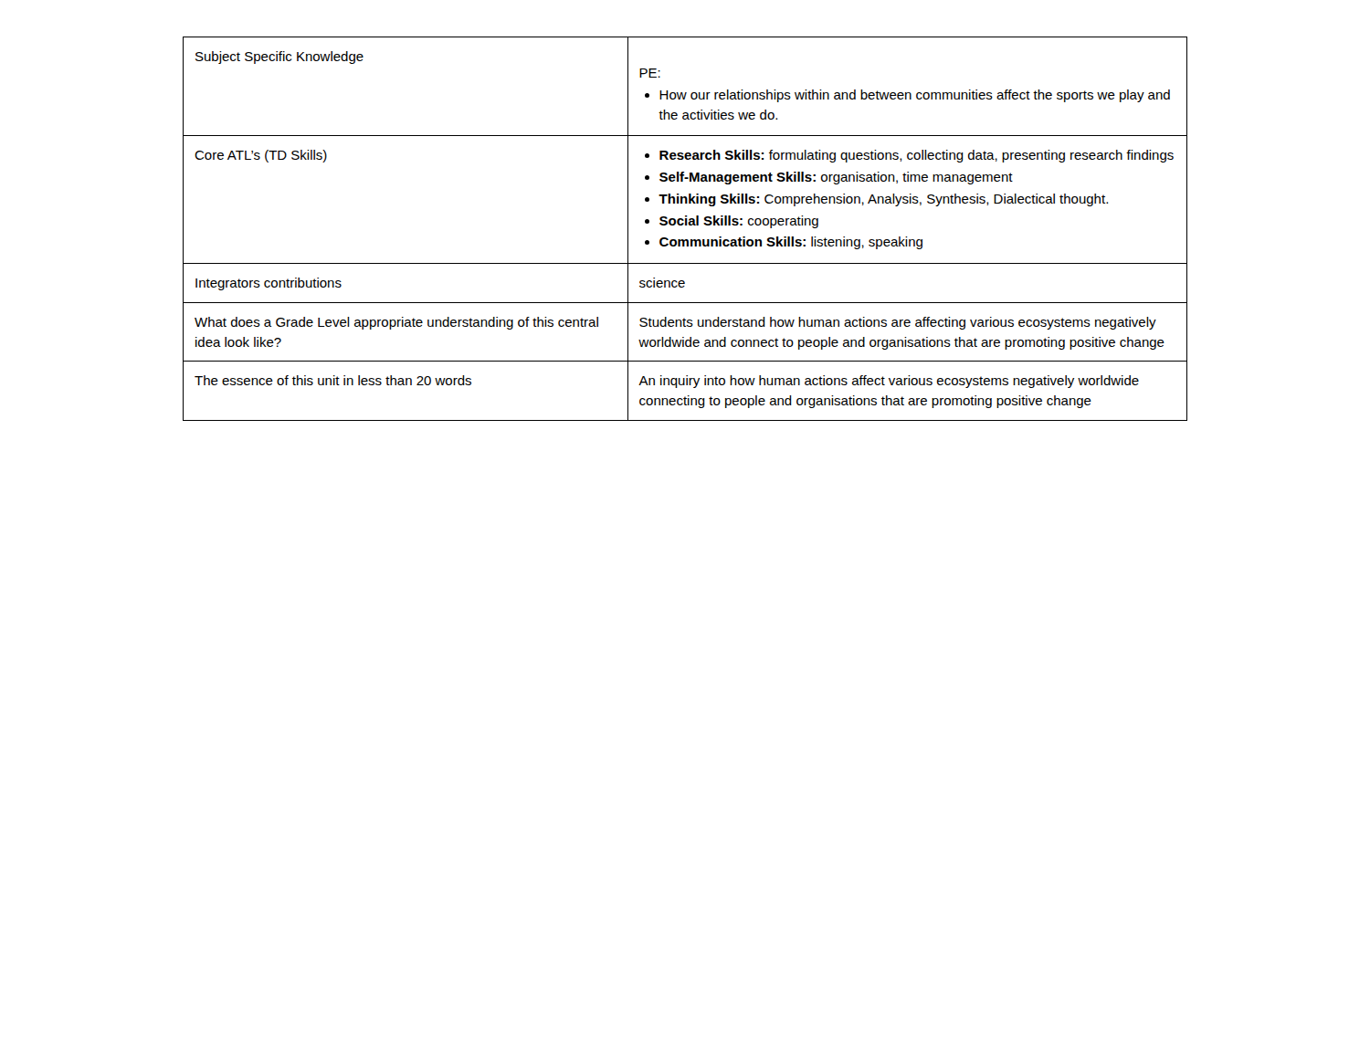| Subject Specific Knowledge | PE: How our relationships within and between communities affect the sports we play and the activities we do. |
| Core ATL’s (TD Skills) | Research Skills: formulating questions, collecting data, presenting research findings Self-Management Skills: organisation, time management Thinking Skills: Comprehension, Analysis, Synthesis, Dialectical thought. Social Skills: cooperating Communication Skills: listening, speaking |
| Integrators contributions | science |
| What does a Grade Level appropriate understanding of this central idea look like? | Students understand how human actions are affecting various ecosystems negatively worldwide and connect to people and organisations that are promoting positive change |
| The essence of this unit in less than 20 words | An inquiry into how human actions affect various ecosystems negatively worldwide connecting to people and organisations that are promoting positive change |